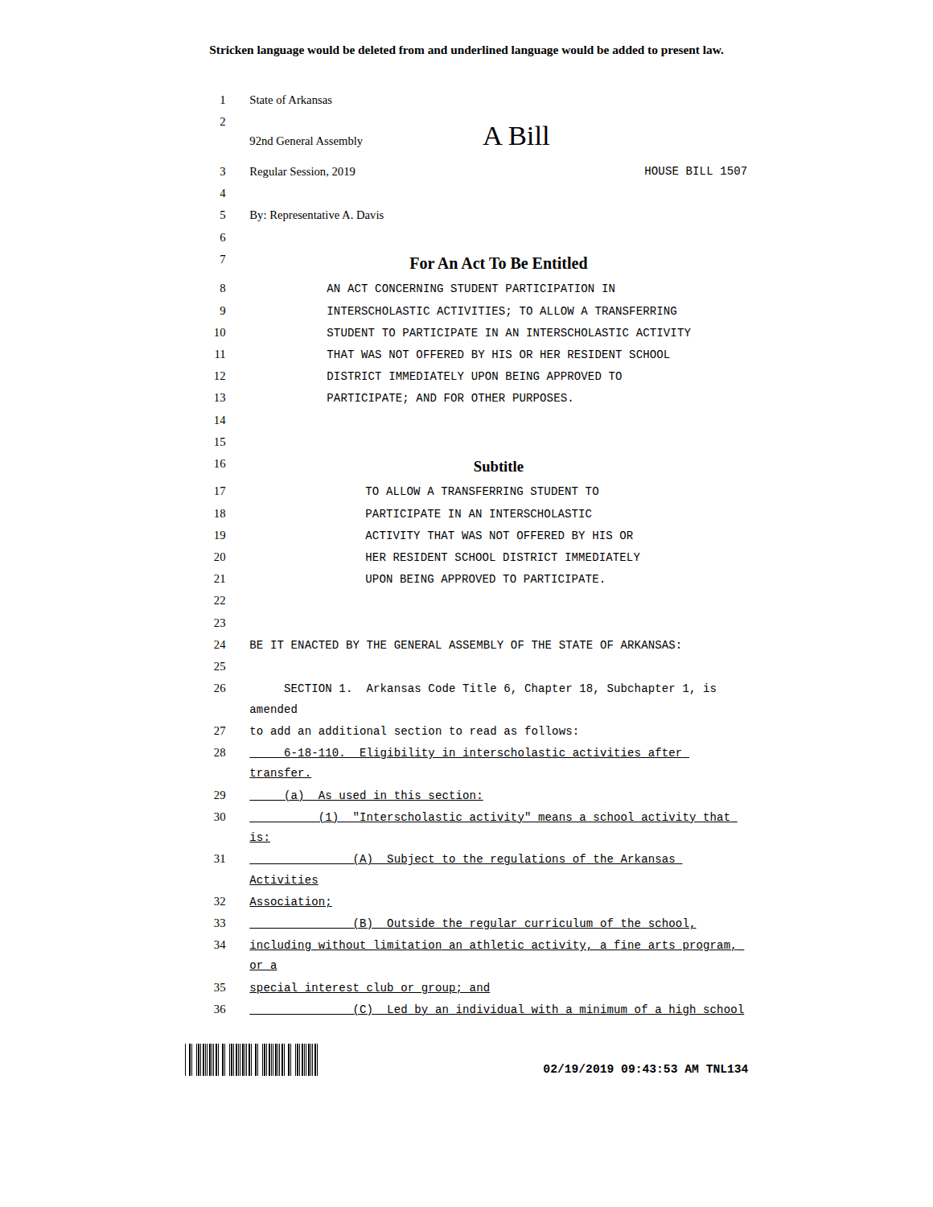Stricken language would be deleted from and underlined language would be added to present law.
| 1 | State of Arkansas |
| 2 | 92nd General Assembly A Bill |
| 3 | Regular Session, 2019 HOUSE BILL 1507 |
| 4 | |
| 5 | By: Representative A. Davis |
| 6 | |
| 7 | For An Act To Be Entitled |
| 8 | AN ACT CONCERNING STUDENT PARTICIPATION IN |
| 9 | INTERSCHOLASTIC ACTIVITIES; TO ALLOW A TRANSFERRING |
| 10 | STUDENT TO PARTICIPATE IN AN INTERSCHOLASTIC ACTIVITY |
| 11 | THAT WAS NOT OFFERED BY HIS OR HER RESIDENT SCHOOL |
| 12 | DISTRICT IMMEDIATELY UPON BEING APPROVED TO |
| 13 | PARTICIPATE; AND FOR OTHER PURPOSES. |
| 14 | |
| 15 | |
| 16 | Subtitle |
| 17 | TO ALLOW A TRANSFERRING STUDENT TO |
| 18 | PARTICIPATE IN AN INTERSCHOLASTIC |
| 19 | ACTIVITY THAT WAS NOT OFFERED BY HIS OR |
| 20 | HER RESIDENT SCHOOL DISTRICT IMMEDIATELY |
| 21 | UPON BEING APPROVED TO PARTICIPATE. |
| 22 | |
| 23 | |
| 24 | BE IT ENACTED BY THE GENERAL ASSEMBLY OF THE STATE OF ARKANSAS: |
| 25 | |
| 26 | SECTION 1. Arkansas Code Title 6, Chapter 18, Subchapter 1, is amended |
| 27 | to add an additional section to read as follows: |
| 28 | 6-18-110. Eligibility in interscholastic activities after transfer. |
| 29 | (a) As used in this section: |
| 30 | (1) "Interscholastic activity" means a school activity that is: |
| 31 | (A) Subject to the regulations of the Arkansas Activities |
| 32 | Association; |
| 33 | (B) Outside the regular curriculum of the school, |
| 34 | including without limitation an athletic activity, a fine arts program, or a |
| 35 | special interest club or group; and |
| 36 | (C) Led by an individual with a minimum of a high school |
02/19/2019 09:43:53 AM TNL134